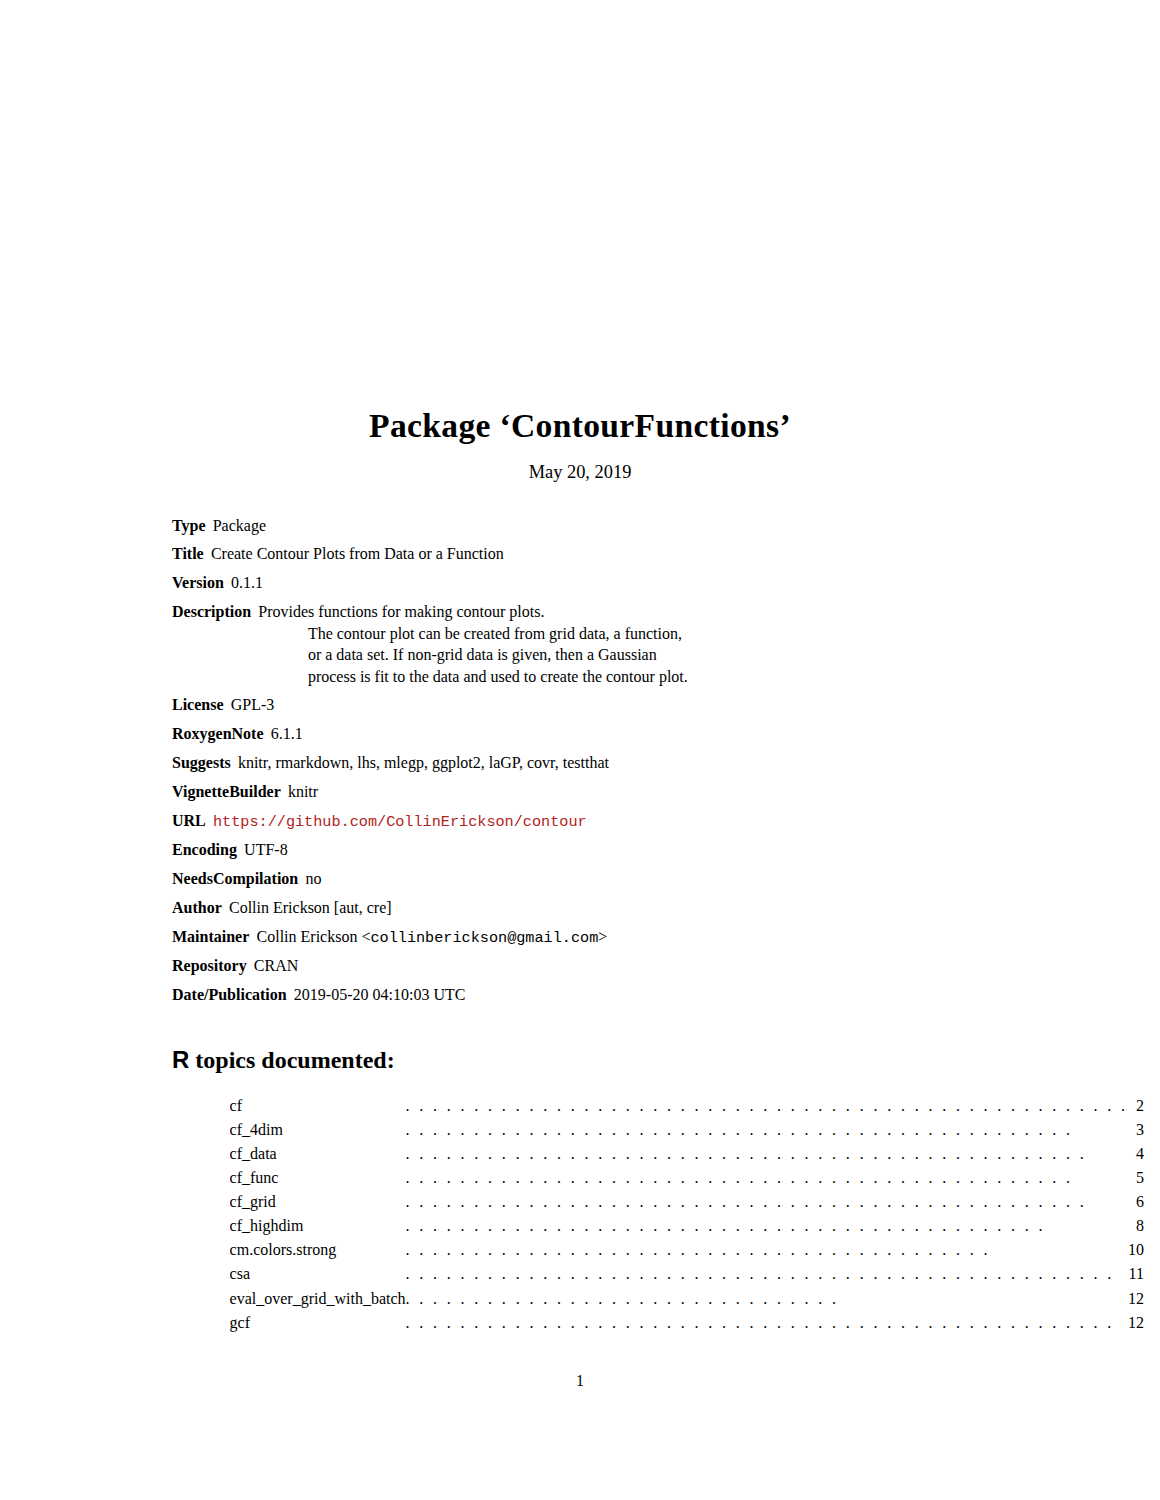Package ‘ContourFunctions’
May 20, 2019
Type
Package
Title
Create Contour Plots from Data or a Function
Version
0.1.1
Description
Provides functions for making contour plots. The contour plot can be created from grid data, a function, or a data set. If non-grid data is given, then a Gaussian process is fit to the data and used to create the contour plot.
License
GPL-3
RoxygenNote
6.1.1
Suggests
knitr, rmarkdown, lhs, mlegp, ggplot2, laGP, covr, testthat
VignetteBuilder
knitr
URL
https://github.com/CollinErickson/contour
Encoding
UTF-8
NeedsCompilation
no
Author
Collin Erickson [aut, cre]
Maintainer
Collin Erickson <collinberickson@gmail.com>
Repository
CRAN
Date/Publication
2019-05-20 04:10:03 UTC
R topics documented:
| cf | . . . . . . . . . . . . . . . . . . . . . . . . . . . . . . . . . . . . . . . . . . . . . . . . . . . . . | 2 |
| cf_4dim | . . . . . . . . . . . . . . . . . . . . . . . . . . . . . . . . . . . . . . . . . . . . . . . . . | 3 |
| cf_data | . . . . . . . . . . . . . . . . . . . . . . . . . . . . . . . . . . . . . . . . . . . . . . . . . . | 4 |
| cf_func | . . . . . . . . . . . . . . . . . . . . . . . . . . . . . . . . . . . . . . . . . . . . . . . . . | 5 |
| cf_grid | . . . . . . . . . . . . . . . . . . . . . . . . . . . . . . . . . . . . . . . . . . . . . . . . . . | 6 |
| cf_highdim | . . . . . . . . . . . . . . . . . . . . . . . . . . . . . . . . . . . . . . . . . . . . . . . | 8 |
| cm.colors.strong | . . . . . . . . . . . . . . . . . . . . . . . . . . . . . . . . . . . . . . . . . . . | 10 |
| csa | . . . . . . . . . . . . . . . . . . . . . . . . . . . . . . . . . . . . . . . . . . . . . . . . . . . . | 11 |
| eval_over_grid_with_batch | . . . . . . . . . . . . . . . . . . . . . . . . . . . . . . . . | 12 |
| gcf | . . . . . . . . . . . . . . . . . . . . . . . . . . . . . . . . . . . . . . . . . . . . . . . . . . . . | 12 |
1